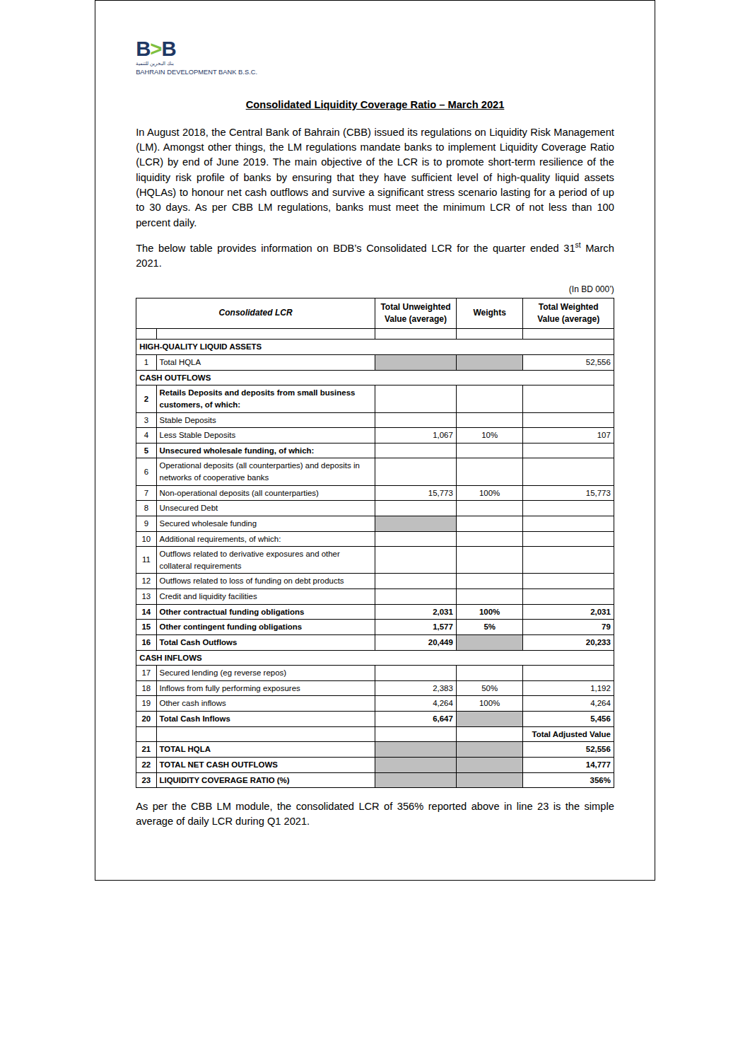B>B
بنك البحرين للتنمية
BAHRAIN DEVELOPMENT BANK B.S.C.
Consolidated Liquidity Coverage Ratio – March 2021
In August 2018, the Central Bank of Bahrain (CBB) issued its regulations on Liquidity Risk Management (LM). Amongst other things, the LM regulations mandate banks to implement Liquidity Coverage Ratio (LCR) by end of June 2019. The main objective of the LCR is to promote short-term resilience of the liquidity risk profile of banks by ensuring that they have sufficient level of high-quality liquid assets (HQLAs) to honour net cash outflows and survive a significant stress scenario lasting for a period of up to 30 days. As per CBB LM regulations, banks must meet the minimum LCR of not less than 100 percent daily.
The below table provides information on BDB’s Consolidated LCR for the quarter ended 31st March 2021.
(In BD 000’)
| Consolidated LCR | Total Unweighted Value (average) | Weights | Total Weighted Value (average) |
| --- | --- | --- | --- |
| HIGH-QUALITY LIQUID ASSETS |
| 1 | Total HQLA | | | 52,556 |
| CASH OUTFLOWS |
| 2 | Retails Deposits and deposits from small business customers, of which: | | | |
| 3 | Stable Deposits | | | |
| 4 | Less Stable Deposits | 1,067 | 10% | 107 |
| 5 | Unsecured wholesale funding, of which: | | | |
| 6 | Operational deposits (all counterparties) and deposits in networks of cooperative banks | | | |
| 7 | Non-operational deposits (all counterparties) | 15,773 | 100% | 15,773 |
| 8 | Unsecured Debt | | | |
| 9 | Secured wholesale funding | | | |
| 10 | Additional requirements, of which: | | | |
| 11 | Outflows related to derivative exposures and other collateral requirements | | | |
| 12 | Outflows related to loss of funding on debt products | | | |
| 13 | Credit and liquidity facilities | | | |
| 14 | Other contractual funding obligations | 2,031 | 100% | 2,031 |
| 15 | Other contingent funding obligations | 1,577 | 5% | 79 |
| 16 | Total Cash Outflows | 20,449 | | 20,233 |
| CASH INFLOWS |
| 17 | Secured lending (eg reverse repos) | | | |
| 18 | Inflows from fully performing exposures | 2,383 | 50% | 1,192 |
| 19 | Other cash inflows | 4,264 | 100% | 4,264 |
| 20 | Total Cash Inflows | 6,647 | | 5,456 |
| | | | | Total Adjusted Value |
| 21 | TOTAL HQLA | | | 52,556 |
| 22 | TOTAL NET CASH OUTFLOWS | | | 14,777 |
| 23 | LIQUIDITY COVERAGE RATIO (%) | | | 356% |
As per the CBB LM module, the consolidated LCR of 356% reported above in line 23 is the simple average of daily LCR during Q1 2021.